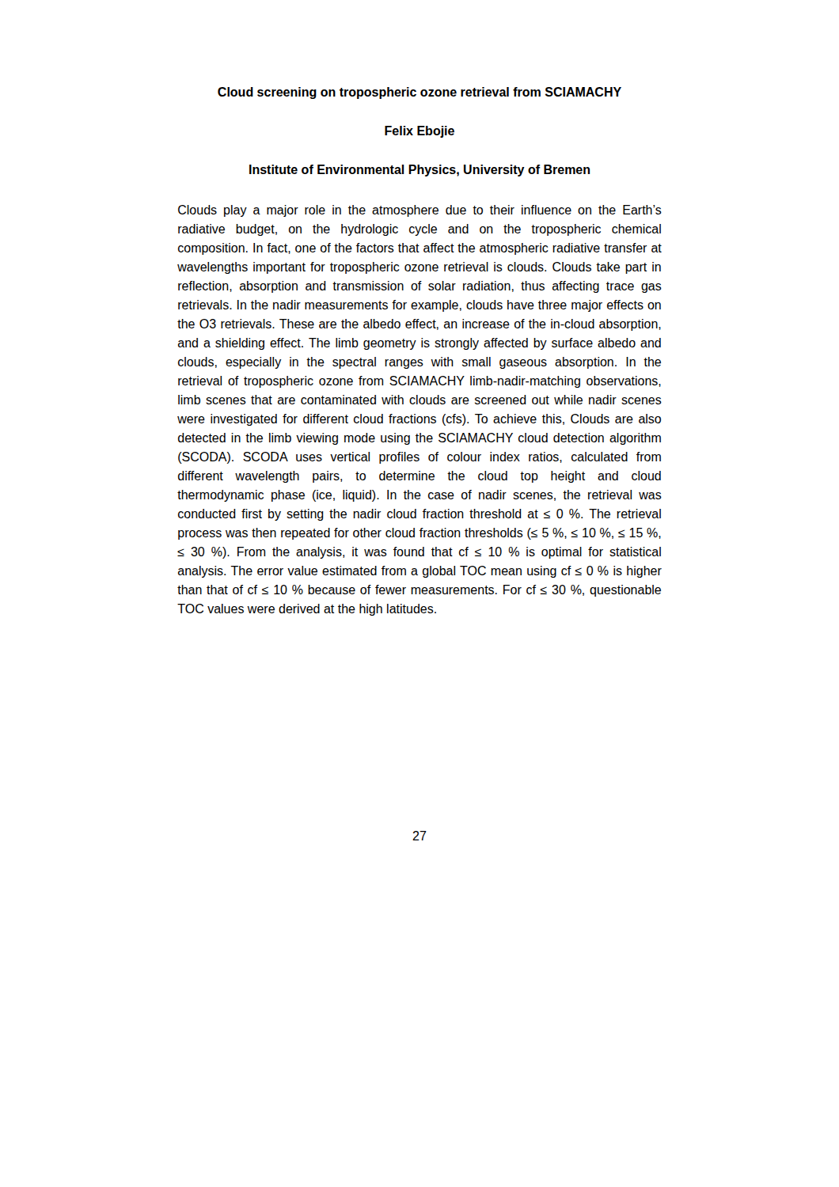Cloud screening on tropospheric ozone retrieval from SCIAMACHY
Felix Ebojie
Institute of Environmental Physics, University of Bremen
Clouds play a major role in the atmosphere due to their influence on the Earth’s radiative budget, on the hydrologic cycle and on the tropospheric chemical composition. In fact, one of the factors that affect the atmospheric radiative transfer at wavelengths important for tropospheric ozone retrieval is clouds. Clouds take part in reflection, absorption and transmission of solar radiation, thus affecting trace gas retrievals. In the nadir measurements for example, clouds have three major effects on the O3 retrievals. These are the albedo effect, an increase of the in-cloud absorption, and a shielding effect. The limb geometry is strongly affected by surface albedo and clouds, especially in the spectral ranges with small gaseous absorption. In the retrieval of tropospheric ozone from SCIAMACHY limb-nadir-matching observations, limb scenes that are contaminated with clouds are screened out while nadir scenes were investigated for different cloud fractions (cfs). To achieve this, Clouds are also detected in the limb viewing mode using the SCIAMACHY cloud detection algorithm (SCODA). SCODA uses vertical profiles of colour index ratios, calculated from different wavelength pairs, to determine the cloud top height and cloud thermodynamic phase (ice, liquid). In the case of nadir scenes, the retrieval was conducted first by setting the nadir cloud fraction threshold at ≤ 0 %. The retrieval process was then repeated for other cloud fraction thresholds (≤ 5 %, ≤ 10 %, ≤ 15 %, ≤ 30 %). From the analysis, it was found that cf ≤ 10 % is optimal for statistical analysis. The error value estimated from a global TOC mean using cf ≤ 0 % is higher than that of cf ≤ 10 % because of fewer measurements. For cf ≤ 30 %, questionable TOC values were derived at the high latitudes.
27